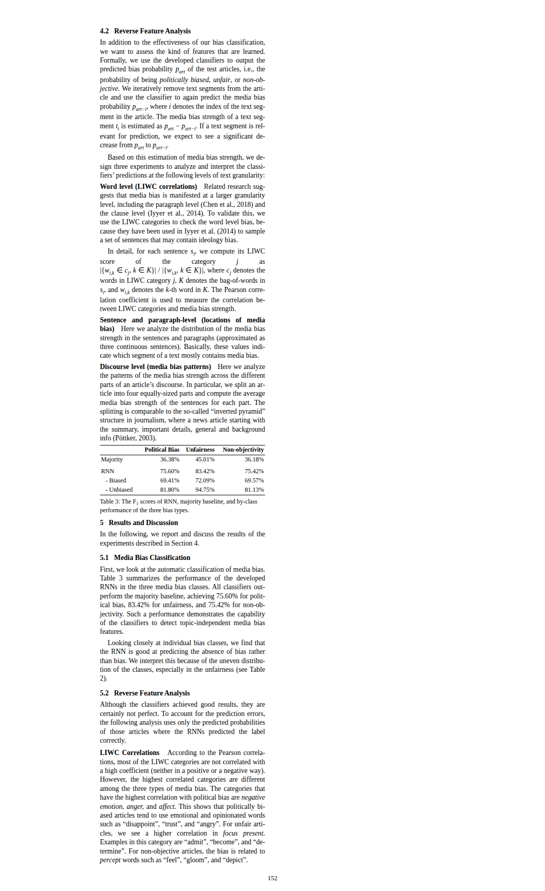4.2 Reverse Feature Analysis
In addition to the effectiveness of our bias classification, we want to assess the kind of features that are learned. Formally, we use the developed classifiers to output the predicted bias probability part of the test articles, i.e., the probability of being politically biased, unfair, or non-objective. We iteratively remove text segments from the article and use the classifier to again predict the media bias probability part−i, where i denotes the index of the text segment in the article. The media bias strength of a text segment ti is estimated as part − part−i. If a text segment is relevant for prediction, we expect to see a significant decrease from part to part−i.
Based on this estimation of media bias strength, we design three experiments to analyze and interpret the classifiers’ predictions at the following levels of text granularity:
Word level (LIWC correlations) Related research suggests that media bias is manifested at a larger granularity level, including the paragraph level (Chen et al., 2018) and the clause level (Iyyer et al., 2014). To validate this, we use the LIWC categories to check the word level bias, because they have been used in Iyyer et al. (2014) to sample a set of sentences that may contain ideology bias.
In detail, for each sentence si, we compute its LIWC score of the category j as |{wi,k ∈ cj, k ∈ K}| / |{wi,k, k ∈ K}|, where cj denotes the words in LIWC category j, K denotes the bag-of-words in si, and wi,k denotes the k-th word in K. The Pearson correlation coefficient is used to measure the correlation between LIWC categories and media bias strength.
Sentence and paragraph-level (locations of media bias) Here we analyze the distribution of the media bias strength in the sentences and paragraphs (approximated as three continuous sentences). Basically, these values indicate which segment of a text mostly contains media bias.
Discourse level (media bias patterns) Here we analyze the patterns of the media bias strength across the different parts of an article’s discourse. In particular, we split an article into four equally-sized parts and compute the average media bias strength of the sentences for each part. The splitting is comparable to the so-called “inverted pyramid” structure in journalism, where a news article starting with the summary, important details, general and background info (Pöttker, 2003).
| | Political Bias | Unfairness | Non-objectivity |
| --- | --- | --- | --- |
| Majority | 36.38% | 45.01% | 36.18% |
| RNN | 75.60% | 83.42% | 75.42% |
| - Biased | 69.41% | 72.09% | 69.57% |
| - Unbiased | 81.80% | 94.75% | 81.13% |
Table 3: The F1 scores of RNN, majority baseline, and by-class performance of the three bias types.
5 Results and Discussion
In the following, we report and discuss the results of the experiments described in Section 4.
5.1 Media Bias Classification
First, we look at the automatic classification of media bias. Table 3 summarizes the performance of the developed RNNs in the three media bias classes. All classifiers outperform the majority baseline, achieving 75.60% for political bias, 83.42% for unfairness, and 75.42% for non-objectivity. Such a performance demonstrates the capability of the classifiers to detect topic-independent media bias features.
Looking closely at individual bias classes, we find that the RNN is good at predicting the absence of bias rather than bias. We interpret this because of the uneven distribution of the classes, especially in the unfairness (see Table 2).
5.2 Reverse Feature Analysis
Although the classifiers achieved good results, they are certainly not perfect. To account for the prediction errors, the following analysis uses only the predicted probabilities of those articles where the RNNs predicted the label correctly.
LIWC Correlations According to the Pearson correlations, most of the LIWC categories are not correlated with a high coefficient (neither in a positive or a negative way). However, the highest correlated categories are different among the three types of media bias. The categories that have the highest correlation with political bias are negative emotion, anger, and affect. This shows that politically biased articles tend to use emotional and opinionated words such as “disappoint”, “trust”, and “angry”. For unfair articles, we see a higher correlation in focus present. Examples in this category are “admit”, “become”, and “determine”. For non-objective articles, the bias is related to percept words such as “feel”, “gloom”, and “depict”.
152